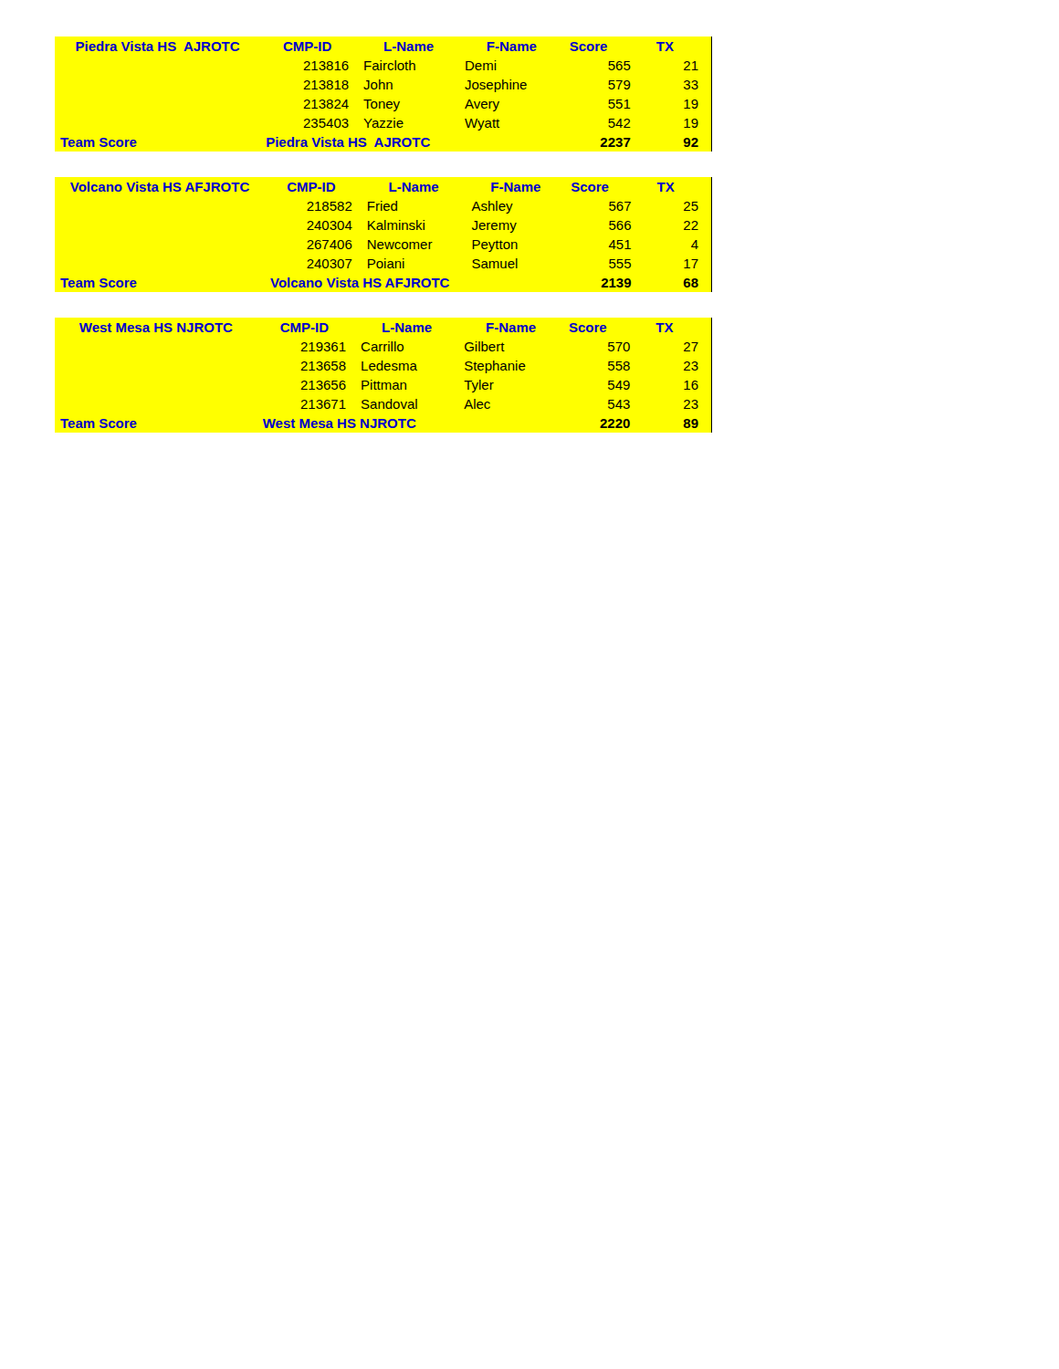| Piedra Vista HS AJROTC | CMP-ID | L-Name | F-Name | Score | TX |
| | 213816 | Faircloth | Demi | 565 | 21 |
| | 213818 | John | Josephine | 579 | 33 |
| | 213824 | Toney | Avery | 551 | 19 |
| | 235403 | Yazzie | Wyatt | 542 | 19 |
| Team Score | Piedra Vista HS AJROTC | 2237 | 92 |
| Volcano Vista HS AFJROTC | CMP-ID | L-Name | F-Name | Score | TX |
| | 218582 | Fried | Ashley | 567 | 25 |
| | 240304 | Kalminski | Jeremy | 566 | 22 |
| | 267406 | Newcomer | Peytton | 451 | 4 |
| | 240307 | Poiani | Samuel | 555 | 17 |
| Team Score | Volcano Vista HS AFJROTC | 2139 | 68 |
| West Mesa HS NJROTC | CMP-ID | L-Name | F-Name | Score | TX |
| | 219361 | Carrillo | Gilbert | 570 | 27 |
| | 213658 | Ledesma | Stephanie | 558 | 23 |
| | 213656 | Pittman | Tyler | 549 | 16 |
| | 213671 | Sandoval | Alec | 543 | 23 |
| Team Score | West Mesa HS NJROTC | 2220 | 89 |